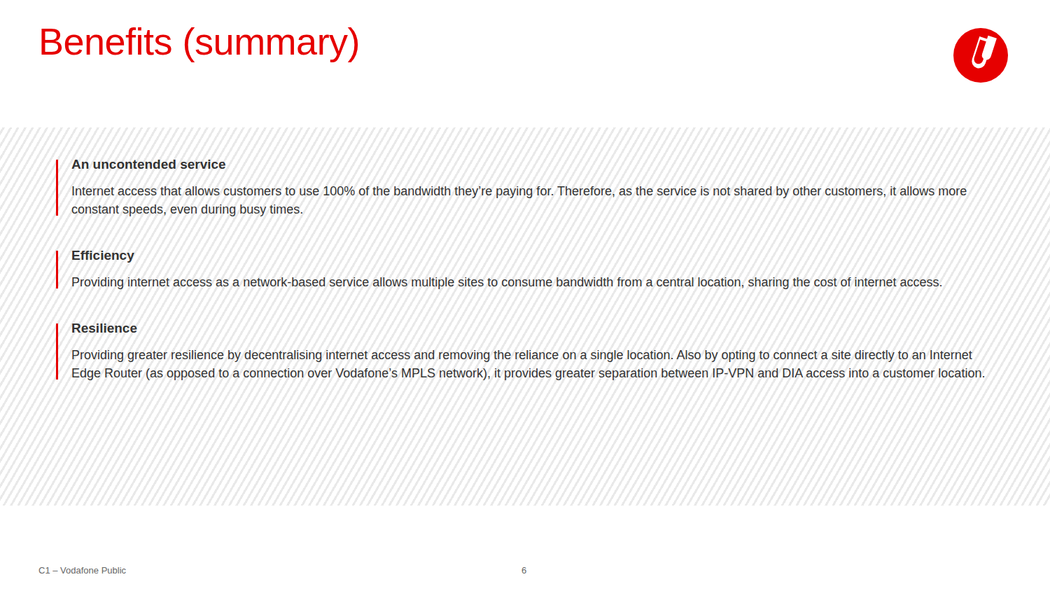Benefits (summary)
An uncontended service
Internet access that allows customers to use 100% of the bandwidth they’re paying for. Therefore, as the service is not shared by other customers, it allows more constant speeds, even during busy times.
Efficiency
Providing internet access as a network-based service allows multiple sites to consume bandwidth from a central location, sharing the cost of internet access.
Resilience
Providing greater resilience by decentralising internet access and removing the reliance on a single location. Also by opting to connect a site directly to an Internet Edge Router (as opposed to a connection over Vodafone’s MPLS network), it provides greater separation between IP-VPN and DIA access into a customer location.
C1 – Vodafone Public
6